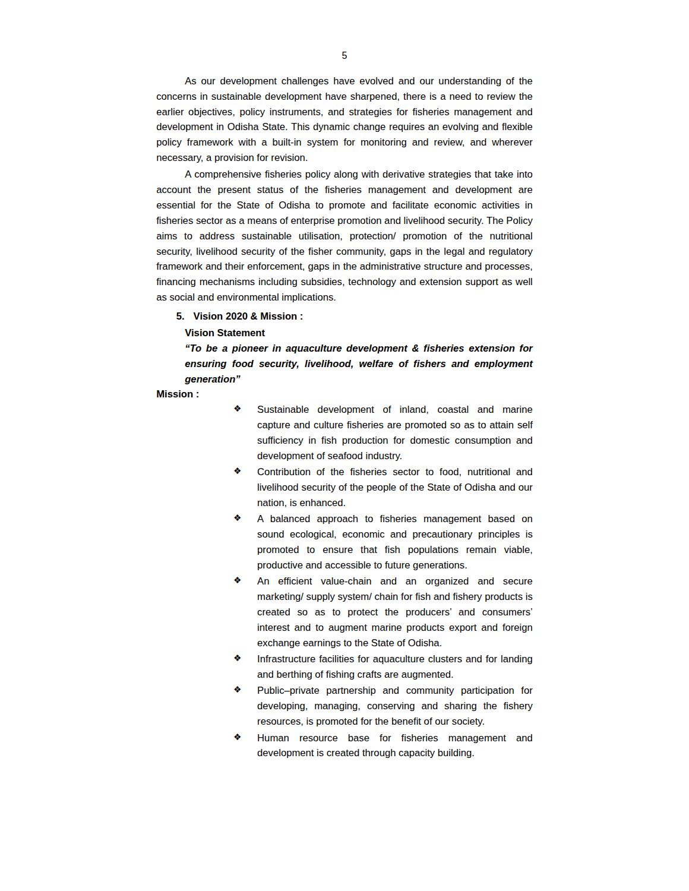5
As our development challenges have evolved and our understanding of the concerns in sustainable development have sharpened, there is a need to review the earlier objectives, policy instruments, and strategies for fisheries management and development in Odisha State. This dynamic change requires an evolving and flexible policy framework with a built-in system for monitoring and review, and wherever necessary, a provision for revision.
A comprehensive fisheries policy along with derivative strategies that take into account the present status of the fisheries management and development are essential for the State of Odisha to promote and facilitate economic activities in fisheries sector as a means of enterprise promotion and livelihood security. The Policy aims to address sustainable utilisation, protection/ promotion of the nutritional security, livelihood security of the fisher community, gaps in the legal and regulatory framework and their enforcement, gaps in the administrative structure and processes, financing mechanisms including subsidies, technology and extension support as well as social and environmental implications.
5. Vision 2020 & Mission :
Vision Statement
“To be a pioneer in aquaculture development & fisheries extension for ensuring food security, livelihood, welfare of fishers and employment generation”
Mission :
Sustainable development of inland, coastal and marine capture and culture fisheries are promoted so as to attain self sufficiency in fish production for domestic consumption and development of seafood industry.
Contribution of the fisheries sector to food, nutritional and livelihood security of the people of the State of Odisha and our nation, is enhanced.
A balanced approach to fisheries management based on sound ecological, economic and precautionary principles is promoted to ensure that fish populations remain viable, productive and accessible to future generations.
An efficient value-chain and an organized and secure marketing/ supply system/ chain for fish and fishery products is created so as to protect the producers’ and consumers’ interest and to augment marine products export and foreign exchange earnings to the State of Odisha.
Infrastructure facilities for aquaculture clusters and for landing and berthing of fishing crafts are augmented.
Public–private partnership and community participation for developing, managing, conserving and sharing the fishery resources, is promoted for the benefit of our society.
Human resource base for fisheries management and development is created through capacity building.